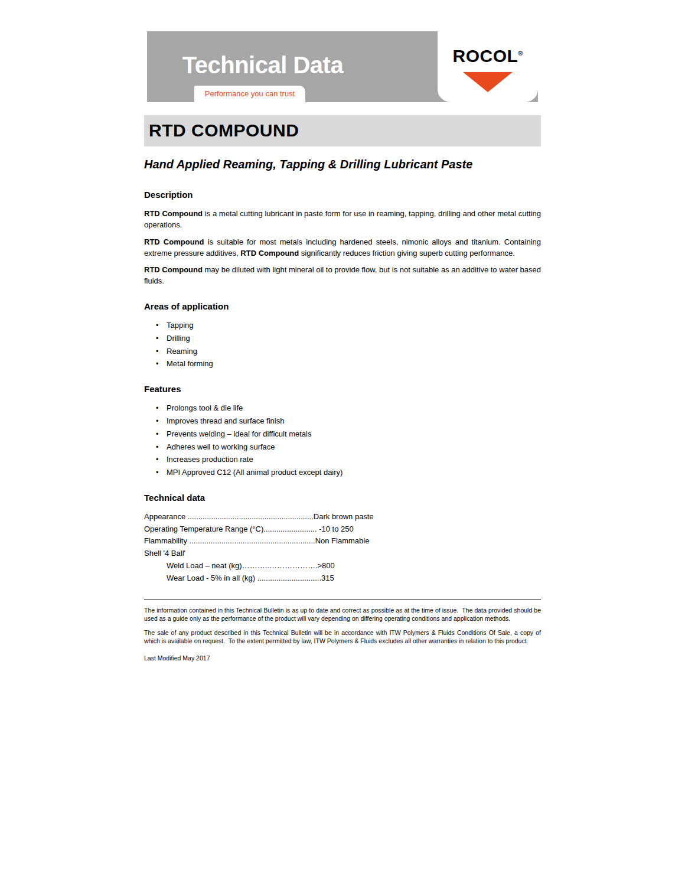Technical Data
Performance you can trust
ROCOL®
RTD COMPOUND
Hand Applied Reaming, Tapping & Drilling Lubricant Paste
Description
RTD Compound is a metal cutting lubricant in paste form for use in reaming, tapping, drilling and other metal cutting operations.
RTD Compound is suitable for most metals including hardened steels, nimonic alloys and titanium. Containing extreme pressure additives, RTD Compound significantly reduces friction giving superb cutting performance.
RTD Compound may be diluted with light mineral oil to provide flow, but is not suitable as an additive to water based fluids.
Areas of application
Tapping
Drilling
Reaming
Metal forming
Features
Prolongs tool & die life
Improves thread and surface finish
Prevents welding – ideal for difficult metals
Adheres well to working surface
Increases production rate
MPI Approved C12 (All animal product except dairy)
Technical data
Appearance ...........................................................Dark brown paste
Operating Temperature Range (°C)......................... -10 to 250
Flammability ...........................................................Non Flammable
Shell '4 Ball'
Weld Load – neat (kg)………..……………….>800
Wear Load - 5% in all (kg) ..............................315
The information contained in this Technical Bulletin is as up to date and correct as possible as at the time of issue. The data provided should be used as a guide only as the performance of the product will vary depending on differing operating conditions and application methods.
The sale of any product described in this Technical Bulletin will be in accordance with ITW Polymers & Fluids Conditions Of Sale, a copy of which is available on request. To the extent permitted by law, ITW Polymers & Fluids excludes all other warranties in relation to this product.
Last Modified May 2017